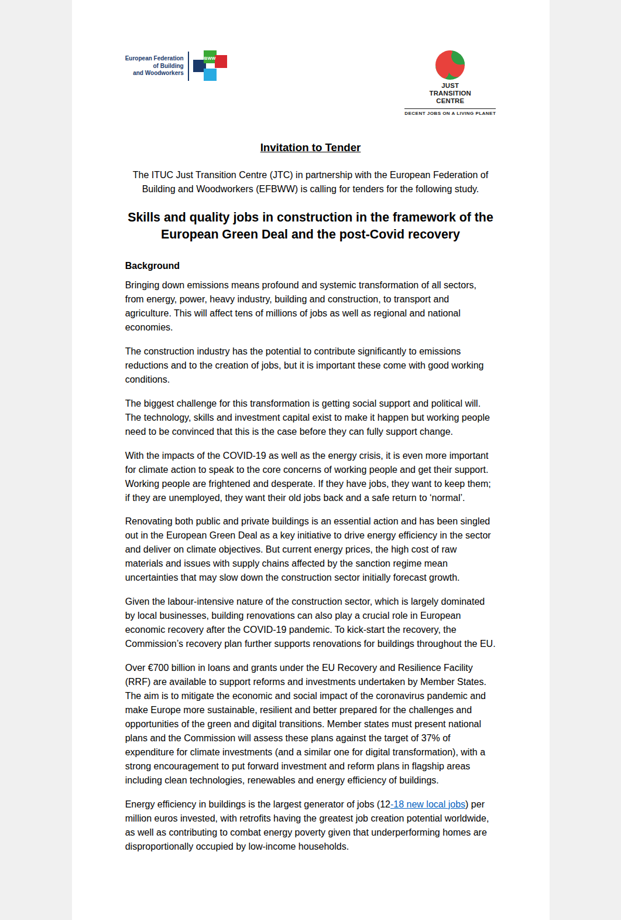European Federation
of Building
and Woodworkers
EFBWW
JUST
TRANSITION
CENTRE
DECENT JOBS ON A LIVING PLANET
Invitation to Tender
The ITUC Just Transition Centre (JTC) in partnership with the European Federation of Building and Woodworkers (EFBWW) is calling for tenders for the following study.
Skills and quality jobs in construction in the framework of the European Green Deal and the post-Covid recovery
Background
Bringing down emissions means profound and systemic transformation of all sectors, from energy, power, heavy industry, building and construction, to transport and agriculture. This will affect tens of millions of jobs as well as regional and national economies.
The construction industry has the potential to contribute significantly to emissions reductions and to the creation of jobs, but it is important these come with good working conditions.
The biggest challenge for this transformation is getting social support and political will. The technology, skills and investment capital exist to make it happen but working people need to be convinced that this is the case before they can fully support change.
With the impacts of the COVID-19 as well as the energy crisis, it is even more important for climate action to speak to the core concerns of working people and get their support. Working people are frightened and desperate. If they have jobs, they want to keep them; if they are unemployed, they want their old jobs back and a safe return to ‘normal’.
Renovating both public and private buildings is an essential action and has been singled out in the European Green Deal as a key initiative to drive energy efficiency in the sector and deliver on climate objectives. But current energy prices, the high cost of raw materials and issues with supply chains affected by the sanction regime mean uncertainties that may slow down the construction sector initially forecast growth.
Given the labour-intensive nature of the construction sector, which is largely dominated by local businesses, building renovations can also play a crucial role in European economic recovery after the COVID-19 pandemic. To kick-start the recovery, the Commission’s recovery plan further supports renovations for buildings throughout the EU.
Over €700 billion in loans and grants under the EU Recovery and Resilience Facility (RRF) are available to support reforms and investments undertaken by Member States. The aim is to mitigate the economic and social impact of the coronavirus pandemic and make Europe more sustainable, resilient and better prepared for the challenges and opportunities of the green and digital transitions. Member states must present national plans and the Commission will assess these plans against the target of 37% of expenditure for climate investments (and a similar one for digital transformation), with a strong encouragement to put forward investment and reform plans in flagship areas including clean technologies, renewables and energy efficiency of buildings.
Energy efficiency in buildings is the largest generator of jobs (12-18 new local jobs) per million euros invested, with retrofits having the greatest job creation potential worldwide, as well as contributing to combat energy poverty given that underperforming homes are disproportionally occupied by low-income households.